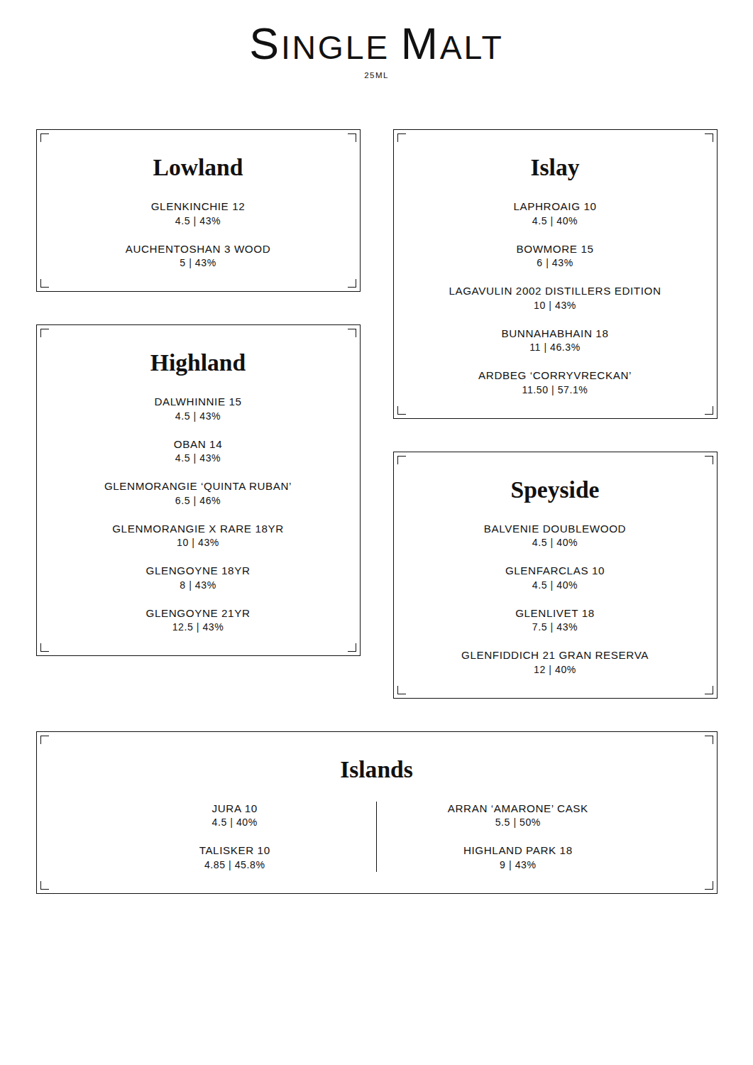Single Malt
25ml
Lowland
Glenkinchie 12
4.5 | 43%
Auchentoshan 3 Wood
5 | 43%
Highland
Dalwhinnie 15
4.5 | 43%
Oban 14
4.5 | 43%
Glenmorangie ‘Quinta Ruban’
6.5 | 46%
Glenmorangie X Rare 18yr
10 | 43%
Glengoyne 18yr
8 | 43%
Glengoyne 21yr
12.5 | 43%
Islay
Laphroaig 10
4.5 | 40%
Bowmore 15
6 | 43%
Lagavulin 2002 Distillers Edition
10 | 43%
Bunnahabhain 18
11 | 46.3%
Ardbeg ‘Corryvreckan’
11.50 | 57.1%
Speyside
Balvenie Doublewood
4.5 | 40%
Glenfarclas 10
4.5 | 40%
Glenlivet 18
7.5 | 43%
Glenfiddich 21 Gran Reserva
12 | 40%
Islands
Jura 10
4.5 | 40%
Talisker 10
4.85 | 45.8%
Arran ‘Amarone’ Cask
5.5 | 50%
Highland Park 18
9 | 43%